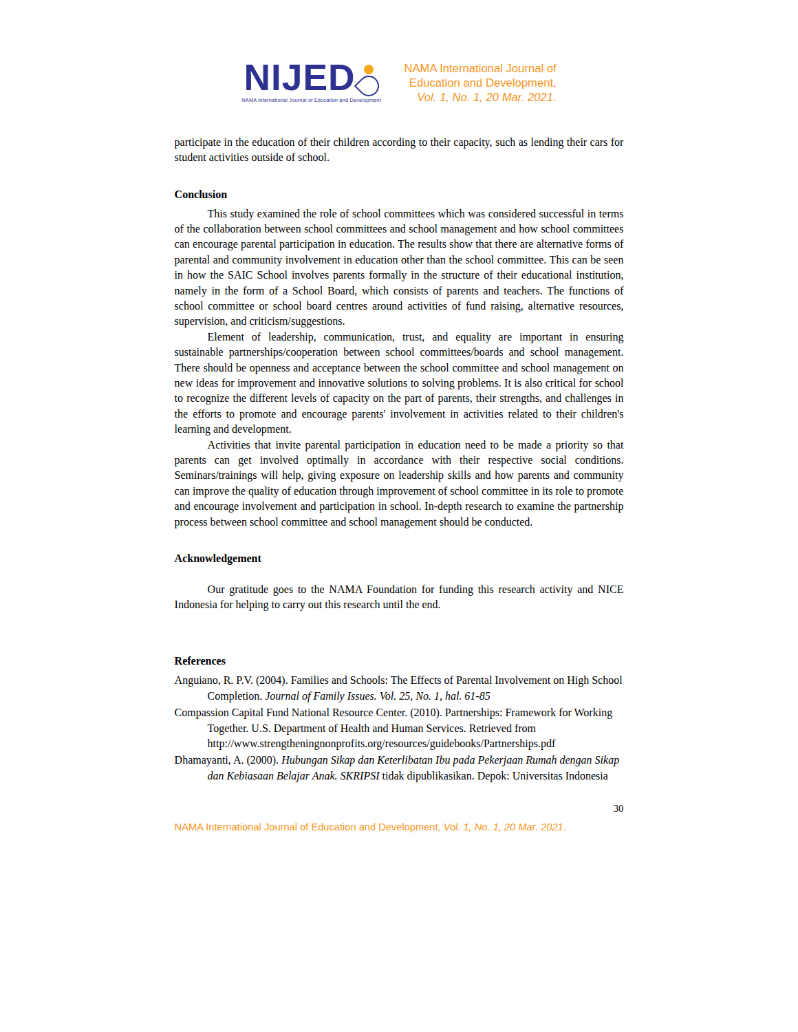NIJED
NAMA International Journal of Education and Development
NAMA International Journal of
Education and Development,
Vol. 1, No. 1, 20 Mar. 2021.
participate in the education of their children according to their capacity, such as lending their cars for student activities outside of school.
Conclusion
This study examined the role of school committees which was considered successful in terms of the collaboration between school committees and school management and how school committees can encourage parental participation in education. The results show that there are alternative forms of parental and community involvement in education other than the school committee. This can be seen in how the SAIC School involves parents formally in the structure of their educational institution, namely in the form of a School Board, which consists of parents and teachers. The functions of school committee or school board centres around activities of fund raising, alternative resources, supervision, and criticism/suggestions.
Element of leadership, communication, trust, and equality are important in ensuring sustainable partnerships/cooperation between school committees/boards and school management. There should be openness and acceptance between the school committee and school management on new ideas for improvement and innovative solutions to solving problems. It is also critical for school to recognize the different levels of capacity on the part of parents, their strengths, and challenges in the efforts to promote and encourage parents' involvement in activities related to their children's learning and development.
Activities that invite parental participation in education need to be made a priority so that parents can get involved optimally in accordance with their respective social conditions. Seminars/trainings will help, giving exposure on leadership skills and how parents and community can improve the quality of education through improvement of school committee in its role to promote and encourage involvement and participation in school. In-depth research to examine the partnership process between school committee and school management should be conducted.
Acknowledgement
Our gratitude goes to the NAMA Foundation for funding this research activity and NICE Indonesia for helping to carry out this research until the end.
References
Anguiano, R. P.V. (2004). Families and Schools: The Effects of Parental Involvement on High School Completion. Journal of Family Issues. Vol. 25, No. 1, hal. 61-85
Compassion Capital Fund National Resource Center. (2010). Partnerships: Framework for Working Together. U.S. Department of Health and Human Services. Retrieved from http://www.strengtheningnonprofits.org/resources/guidebooks/Partnerships.pdf
Dhamayanti, A. (2000). Hubungan Sikap dan Keterlibatan Ibu pada Pekerjaan Rumah dengan Sikap dan Kebiasaan Belajar Anak. SKRIPSI tidak dipublikasikan. Depok: Universitas Indonesia
30 NAMA International Journal of Education and Development, Vol. 1, No. 1, 20 Mar. 2021.